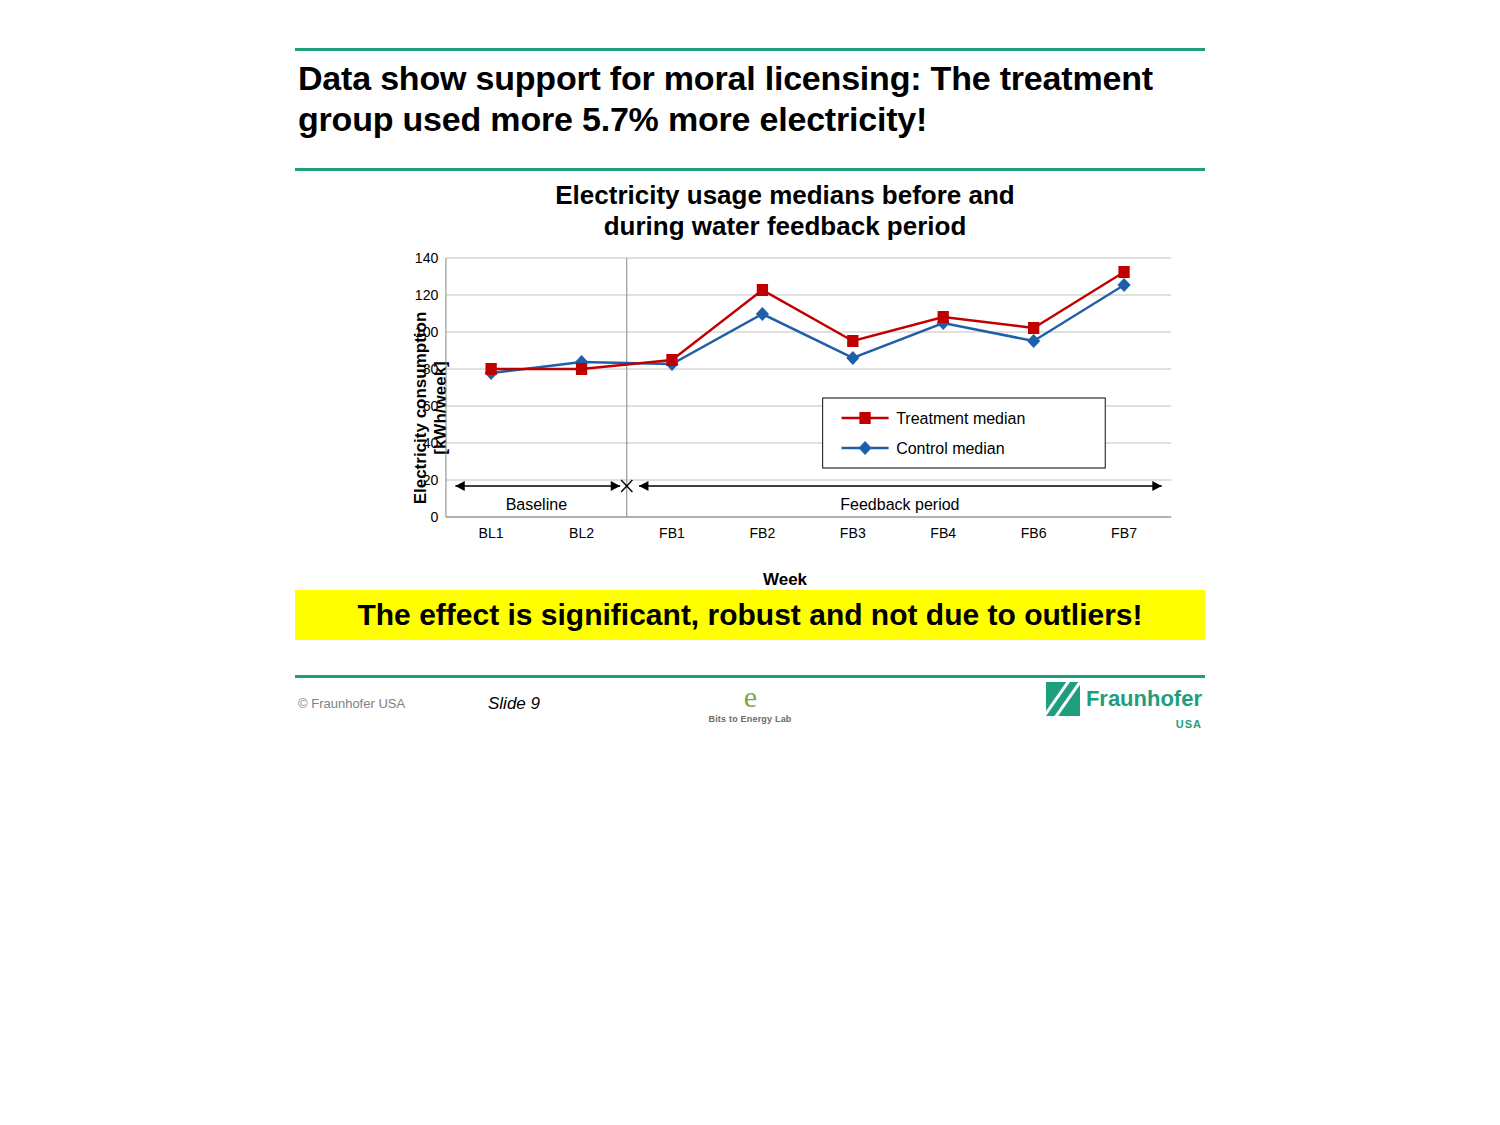Data show support for moral licensing: The treatment group used more 5.7% more electricity!
Electricity usage medians before and
during water feedback period
Electricity consumption
[kWh/week]
140 120 100 80 60 40 20 0 Treatment median Control median Baseline Feedback period BL1 BL2 FB1 FB2 FB3 FB4 FB6 FB7
Week
The effect is significant, robust and not due to outliers!
© Fraunhofer USA
Slide 9
e
Bits to Energy Lab
Fraunhofer USA